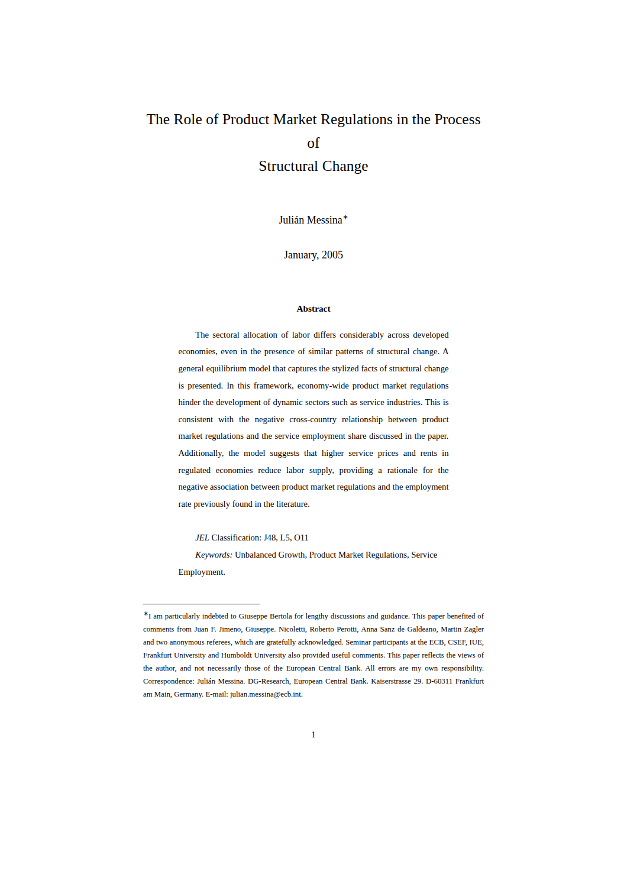The Role of Product Market Regulations in the Process of
Structural Change
Julián Messina∗
January, 2005
Abstract
The sectoral allocation of labor differs considerably across developed economies, even in the presence of similar patterns of structural change. A general equilibrium model that captures the stylized facts of structural change is presented. In this framework, economy-wide product market regulations hinder the development of dynamic sectors such as service industries. This is consistent with the negative cross-country relationship between product market regulations and the service employment share discussed in the paper. Additionally, the model suggests that higher service prices and rents in regulated economies reduce labor supply, providing a rationale for the negative association between product market regulations and the employment rate previously found in the literature.
JEL Classification: J48, L5, O11
Keywords: Unbalanced Growth, Product Market Regulations, Service Employment.
∗I am particularly indebted to Giuseppe Bertola for lengthy discussions and guidance. This paper benefited of comments from Juan F. Jimeno, Giuseppe. Nicoletti, Roberto Perotti, Anna Sanz de Galdeano, Martin Zagler and two anonymous referees, which are gratefully acknowledged. Seminar participants at the ECB, CSEF, IUE, Frankfurt University and Humboldt University also provided useful comments. This paper reflects the views of the author, and not necessarily those of the European Central Bank. All errors are my own responsibility. Correspondence: Julián Messina. DG-Research, European Central Bank. Kaiserstrasse 29. D-60311 Frankfurt am Main, Germany. E-mail: julian.messina@ecb.int.
1